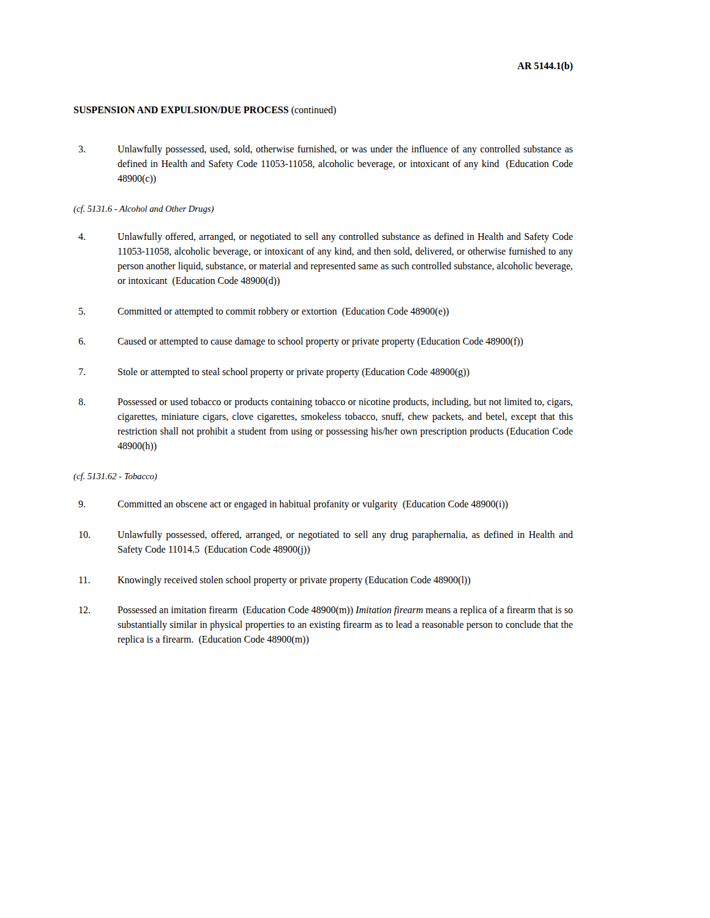AR 5144.1(b)
Suspension and Expulsion/Due Process (continued)
3. Unlawfully possessed, used, sold, otherwise furnished, or was under the influence of any controlled substance as defined in Health and Safety Code 11053-11058, alcoholic beverage, or intoxicant of any kind (Education Code 48900(c))
(cf. 5131.6 - Alcohol and Other Drugs)
4. Unlawfully offered, arranged, or negotiated to sell any controlled substance as defined in Health and Safety Code 11053-11058, alcoholic beverage, or intoxicant of any kind, and then sold, delivered, or otherwise furnished to any person another liquid, substance, or material and represented same as such controlled substance, alcoholic beverage, or intoxicant (Education Code 48900(d))
5. Committed or attempted to commit robbery or extortion (Education Code 48900(e))
6. Caused or attempted to cause damage to school property or private property (Education Code 48900(f))
7. Stole or attempted to steal school property or private property (Education Code 48900(g))
8. Possessed or used tobacco or products containing tobacco or nicotine products, including, but not limited to, cigars, cigarettes, miniature cigars, clove cigarettes, smokeless tobacco, snuff, chew packets, and betel, except that this restriction shall not prohibit a student from using or possessing his/her own prescription products (Education Code 48900(h))
(cf. 5131.62 - Tobacco)
9. Committed an obscene act or engaged in habitual profanity or vulgarity (Education Code 48900(i))
10. Unlawfully possessed, offered, arranged, or negotiated to sell any drug paraphernalia, as defined in Health and Safety Code 11014.5 (Education Code 48900(j))
11. Knowingly received stolen school property or private property (Education Code 48900(l))
12. Possessed an imitation firearm (Education Code 48900(m)) Imitation firearm means a replica of a firearm that is so substantially similar in physical properties to an existing firearm as to lead a reasonable person to conclude that the replica is a firearm. (Education Code 48900(m))